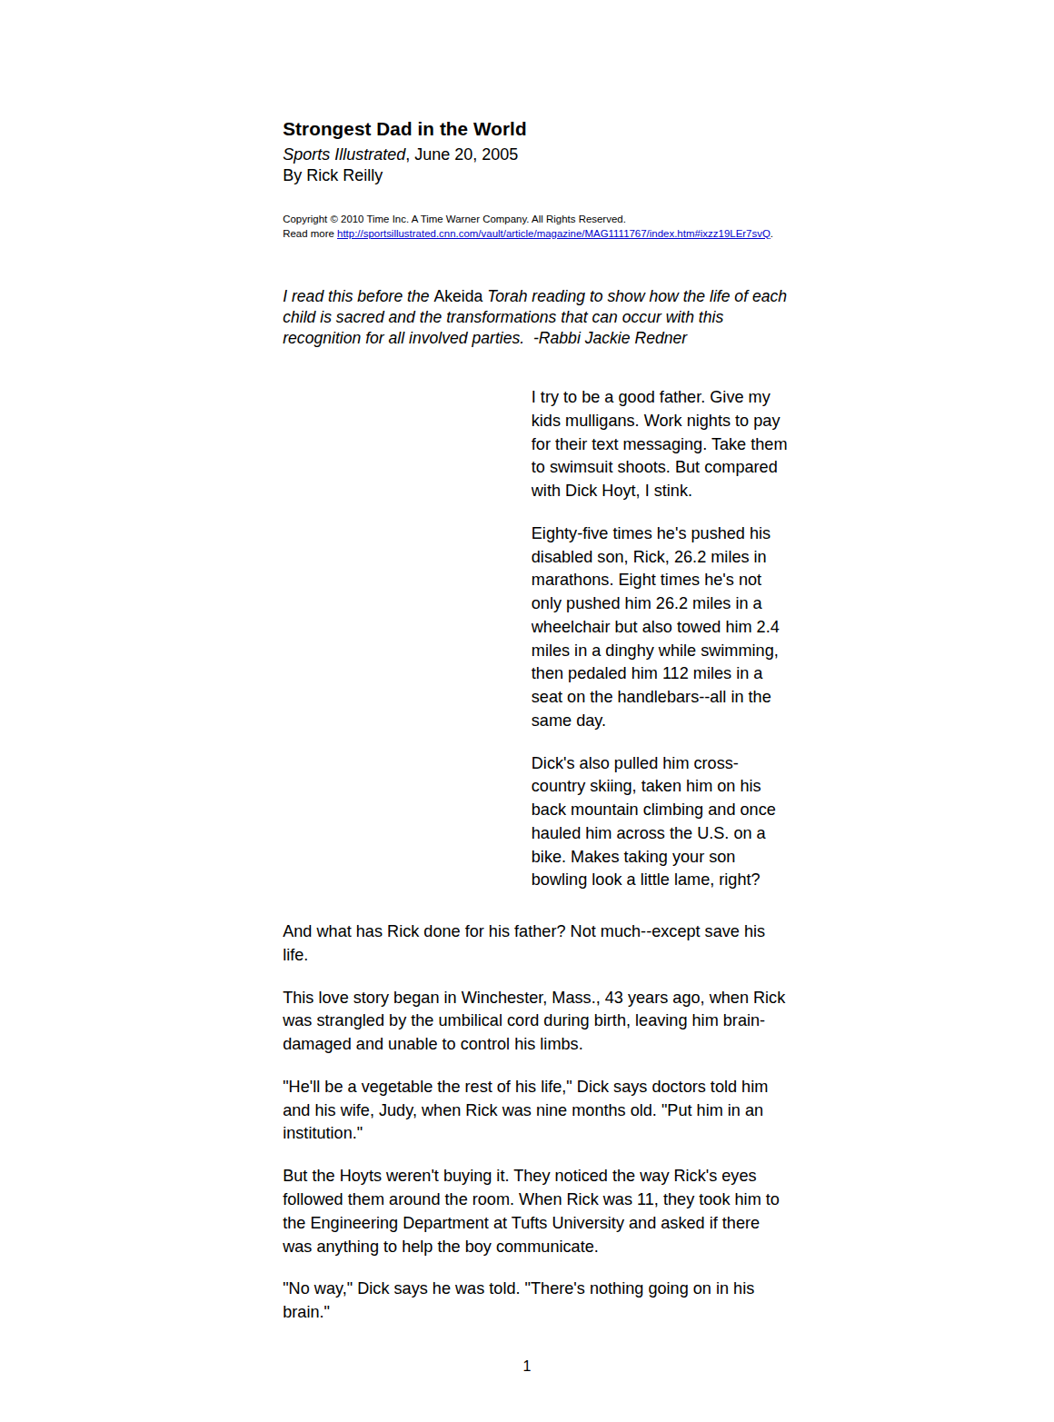Strongest Dad in the World
Sports Illustrated, June 20, 2005
By Rick Reilly
Copyright © 2010 Time Inc. A Time Warner Company. All Rights Reserved.
Read more http://sportsillustrated.cnn.com/vault/article/magazine/MAG1111767/index.htm#ixzz19LEr7svQ.
I read this before the Akeida Torah reading to show how the life of each child is sacred and the transformations that can occur with this recognition for all involved parties. -Rabbi Jackie Redner
I try to be a good father. Give my kids mulligans. Work nights to pay for their text messaging. Take them to swimsuit shoots. But compared with Dick Hoyt, I stink.
Eighty-five times he's pushed his disabled son, Rick, 26.2 miles in marathons. Eight times he's not only pushed him 26.2 miles in a wheelchair but also towed him 2.4 miles in a dinghy while swimming, then pedaled him 112 miles in a seat on the handlebars--all in the same day.
Dick's also pulled him cross-country skiing, taken him on his back mountain climbing and once hauled him across the U.S. on a bike. Makes taking your son bowling look a little lame, right?
And what has Rick done for his father? Not much--except save his life.
This love story began in Winchester, Mass., 43 years ago, when Rick was strangled by the umbilical cord during birth, leaving him brain-damaged and unable to control his limbs.
"He'll be a vegetable the rest of his life," Dick says doctors told him and his wife, Judy, when Rick was nine months old. "Put him in an institution."
But the Hoyts weren't buying it. They noticed the way Rick's eyes followed them around the room. When Rick was 11, they took him to the Engineering Department at Tufts University and asked if there was anything to help the boy communicate.
"No way," Dick says he was told. "There's nothing going on in his brain."
1